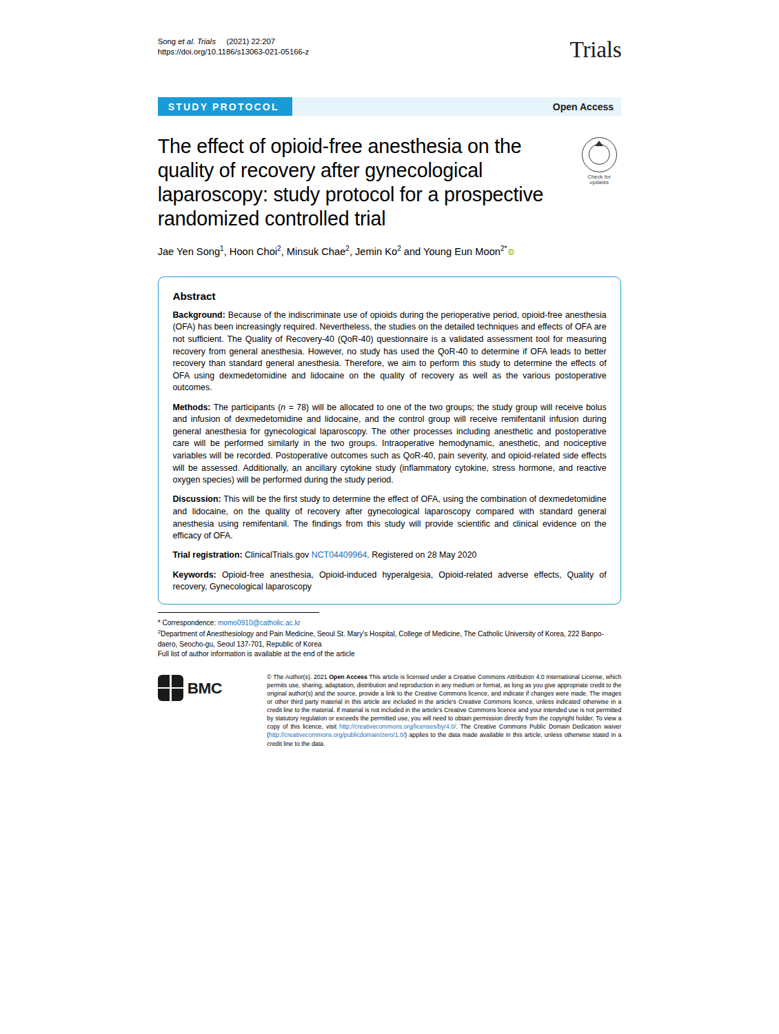Song et al. Trials (2021) 22:207
https://doi.org/10.1186/s13063-021-05166-z
Trials
STUDY PROTOCOL
Open Access
The effect of opioid-free anesthesia on the quality of recovery after gynecological laparoscopy: study protocol for a prospective randomized controlled trial
Check for
updates
Jae Yen Song1, Hoon Choi2, Minsuk Chae2, Jemin Ko2 and Young Eun Moon2*
Abstract
Background: Because of the indiscriminate use of opioids during the perioperative period, opioid-free anesthesia (OFA) has been increasingly required. Nevertheless, the studies on the detailed techniques and effects of OFA are not sufficient. The Quality of Recovery-40 (QoR-40) questionnaire is a validated assessment tool for measuring recovery from general anesthesia. However, no study has used the QoR-40 to determine if OFA leads to better recovery than standard general anesthesia. Therefore, we aim to perform this study to determine the effects of OFA using dexmedetomidine and lidocaine on the quality of recovery as well as the various postoperative outcomes.
Methods: The participants (n = 78) will be allocated to one of the two groups; the study group will receive bolus and infusion of dexmedetomidine and lidocaine, and the control group will receive remifentanil infusion during general anesthesia for gynecological laparoscopy. The other processes including anesthetic and postoperative care will be performed similarly in the two groups. Intraoperative hemodynamic, anesthetic, and nociceptive variables will be recorded. Postoperative outcomes such as QoR-40, pain severity, and opioid-related side effects will be assessed. Additionally, an ancillary cytokine study (inflammatory cytokine, stress hormone, and reactive oxygen species) will be performed during the study period.
Discussion: This will be the first study to determine the effect of OFA, using the combination of dexmedetomidine and lidocaine, on the quality of recovery after gynecological laparoscopy compared with standard general anesthesia using remifentanil. The findings from this study will provide scientific and clinical evidence on the efficacy of OFA.
Trial registration: ClinicalTrials.gov NCT04409964. Registered on 28 May 2020
Keywords: Opioid-free anesthesia, Opioid-induced hyperalgesia, Opioid-related adverse effects, Quality of recovery, Gynecological laparoscopy
* Correspondence: momo0910@catholic.ac.kr
2Department of Anesthesiology and Pain Medicine, Seoul St. Mary's Hospital, College of Medicine, The Catholic University of Korea, 222 Banpo-daero, Seocho-gu, Seoul 137-701, Republic of Korea
Full list of author information is available at the end of the article
BMC
© The Author(s). 2021 Open Access This article is licensed under a Creative Commons Attribution 4.0 International License, which permits use, sharing, adaptation, distribution and reproduction in any medium or format, as long as you give appropriate credit to the original author(s) and the source, provide a link to the Creative Commons licence, and indicate if changes were made. The images or other third party material in this article are included in the article's Creative Commons licence, unless indicated otherwise in a credit line to the material. If material is not included in the article's Creative Commons licence and your intended use is not permitted by statutory regulation or exceeds the permitted use, you will need to obtain permission directly from the copyright holder. To view a copy of this licence, visit http://creativecommons.org/licenses/by/4.0/. The Creative Commons Public Domain Dedication waiver (http://creativecommons.org/publicdomain/zero/1.0/) applies to the data made available in this article, unless otherwise stated in a credit line to the data.